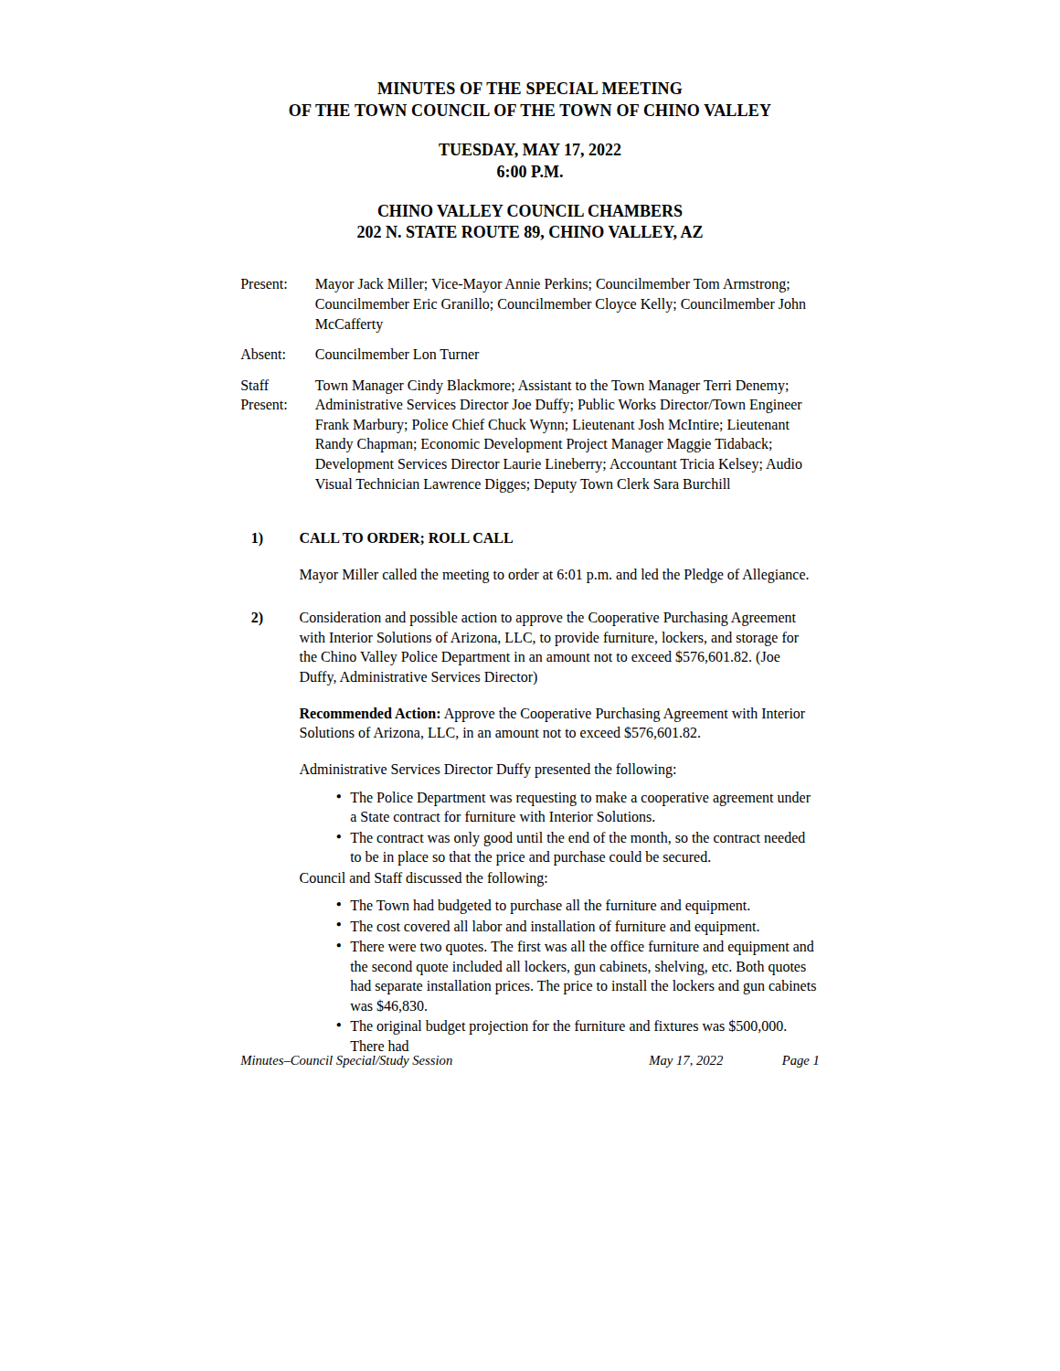MINUTES OF THE SPECIAL MEETING
OF THE TOWN COUNCIL OF THE TOWN OF CHINO VALLEY
TUESDAY, MAY 17, 2022
6:00 P.M.
CHINO VALLEY COUNCIL CHAMBERS
202 N. STATE ROUTE 89, CHINO VALLEY, AZ
| Present: | Mayor Jack Miller; Vice-Mayor Annie Perkins; Councilmember Tom Armstrong; Councilmember Eric Granillo; Councilmember Cloyce Kelly; Councilmember John McCafferty |
| Absent: | Councilmember Lon Turner |
| Staff Present: | Town Manager Cindy Blackmore; Assistant to the Town Manager Terri Denemy; Administrative Services Director Joe Duffy; Public Works Director/Town Engineer Frank Marbury; Police Chief Chuck Wynn; Lieutenant Josh McIntire; Lieutenant Randy Chapman; Economic Development Project Manager Maggie Tidaback; Development Services Director Laurie Lineberry; Accountant Tricia Kelsey; Audio Visual Technician Lawrence Digges; Deputy Town Clerk Sara Burchill |
1)
CALL TO ORDER; ROLL CALL
Mayor Miller called the meeting to order at 6:01 p.m. and led the Pledge of Allegiance.
2)
Consideration and possible action to approve the Cooperative Purchasing Agreement with Interior Solutions of Arizona, LLC, to provide furniture, lockers, and storage for the Chino Valley Police Department in an amount not to exceed $576,601.82. (Joe Duffy, Administrative Services Director)
Recommended Action: Approve the Cooperative Purchasing Agreement with Interior Solutions of Arizona, LLC, in an amount not to exceed $576,601.82.
Administrative Services Director Duffy presented the following:
The Police Department was requesting to make a cooperative agreement under a State contract for furniture with Interior Solutions.
The contract was only good until the end of the month, so the contract needed to be in place so that the price and purchase could be secured.
Council and Staff discussed the following:
The Town had budgeted to purchase all the furniture and equipment.
The cost covered all labor and installation of furniture and equipment.
There were two quotes. The first was all the office furniture and equipment and the second quote included all lockers, gun cabinets, shelving, etc. Both quotes had separate installation prices. The price to install the lockers and gun cabinets was $46,830.
The original budget projection for the furniture and fixtures was $500,000. There had
| Minutes–Council Special/Study Session | May 17, 2022 | Page 1 |